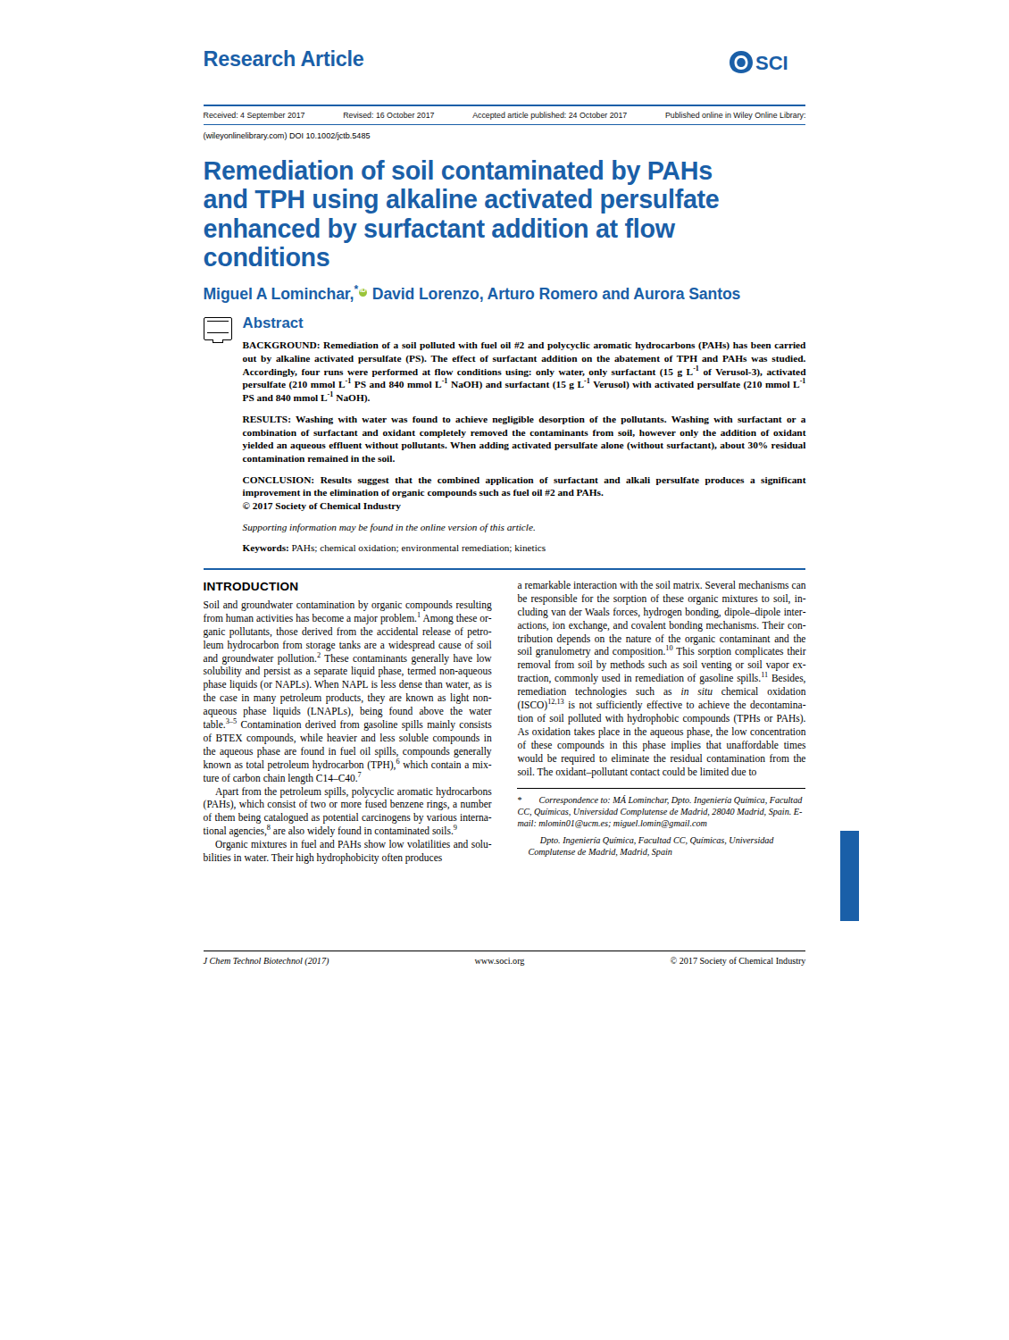Research Article
SCI
Received: 4 September 2017 Revised: 16 October 2017 Accepted article published: 24 October 2017 Published online in Wiley Online Library:
(wileyonlinelibrary.com) DOI 10.1002/jctb.5485
Remediation of soil contaminated by PAHs
and TPH using alkaline activated persulfate
enhanced by surfactant addition at flow
conditions
Miguel A Lominchar,* David Lorenzo, Arturo Romero and Aurora Santos
Abstract
BACKGROUND: Remediation of a soil polluted with fuel oil #2 and polycyclic aromatic hydrocarbons (PAHs) has been carried out by alkaline activated persulfate (PS). The effect of surfactant addition on the abatement of TPH and PAHs was studied. Accordingly, four runs were performed at flow conditions using: only water, only surfactant (15 g L-1 of Verusol-3), activated persulfate (210 mmol L-1 PS and 840 mmol L-1 NaOH) and surfactant (15 g L-1 Verusol) with activated persulfate (210 mmol L-1 PS and 840 mmol L-1 NaOH).
RESULTS: Washing with water was found to achieve negligible desorption of the pollutants. Washing with surfactant or a combination of surfactant and oxidant completely removed the contaminants from soil, however only the addition of oxidant yielded an aqueous effluent without pollutants. When adding activated persulfate alone (without surfactant), about 30% residual contamination remained in the soil.
CONCLUSION: Results suggest that the combined application of surfactant and alkali persulfate produces a significant improvement in the elimination of organic compounds such as fuel oil #2 and PAHs.
© 2017 Society of Chemical Industry
Supporting information may be found in the online version of this article.
Keywords: PAHs; chemical oxidation; environmental remediation; kinetics
INTRODUCTION
Soil and groundwater contamination by organic compounds resulting from human activities has become a major problem.1 Among these organic pollutants, those derived from the accidental release of petroleum hydrocarbon from storage tanks are a widespread cause of soil and groundwater pollution.2 These contaminants generally have low solubility and persist as a separate liquid phase, termed non-aqueous phase liquids (or NAPLs). When NAPL is less dense than water, as is the case in many petroleum products, they are known as light non-aqueous phase liquids (LNAPLs), being found above the water table.3–5 Contamination derived from gasoline spills mainly consists of BTEX compounds, while heavier and less soluble compounds in the aqueous phase are found in fuel oil spills, compounds generally known as total petroleum hydrocarbon (TPH),6 which contain a mixture of carbon chain length C14–C40.7
Apart from the petroleum spills, polycyclic aromatic hydrocarbons (PAHs), which consist of two or more fused benzene rings, a number of them being catalogued as potential carcinogens by various international agencies,8 are also widely found in contaminated soils.9
Organic mixtures in fuel and PAHs show low volatilities and solubilities in water. Their high hydrophobicity often produces
a remarkable interaction with the soil matrix. Several mechanisms can be responsible for the sorption of these organic mixtures to soil, including van der Waals forces, hydrogen bonding, dipole–dipole interactions, ion exchange, and covalent bonding mechanisms. Their contribution depends on the nature of the organic contaminant and the soil granulometry and composition.10 This sorption complicates their removal from soil by methods such as soil venting or soil vapor extraction, commonly used in remediation of gasoline spills.11 Besides, remediation technologies such as in situ chemical oxidation (ISCO)12,13 is not sufficiently effective to achieve the decontamination of soil polluted with hydrophobic compounds (TPHs or PAHs). As oxidation takes place in the aqueous phase, the low concentration of these compounds in this phase implies that unaffordable times would be required to eliminate the residual contamination from the soil. The oxidant–pollutant contact could be limited due to
*Correspondence to: MÁ Lominchar, Dpto. Ingeniería Química, Facultad CC, Químicas, Universidad Complutense de Madrid, 28040 Madrid, Spain. E-mail: mlomin01@ucm.es; miguel.lomin@gmail.com
Dpto. Ingeniería Química, Facultad CC, Químicas, Universidad Complutense de Madrid, Madrid, Spain
J Chem Technol Biotechnol (2017)
www.soci.org
© 2017 Society of Chemical Industry